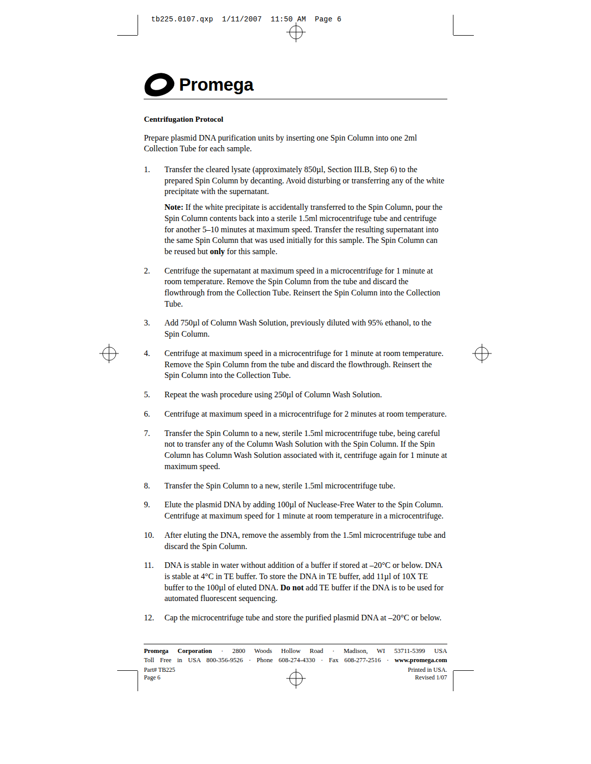tb225.0107.qxp 1/11/2007 11:50 AM Page 6
Promega
Centrifugation Protocol
Prepare plasmid DNA purification units by inserting one Spin Column into one 2ml Collection Tube for each sample.
Transfer the cleared lysate (approximately 850µl, Section III.B, Step 6) to the prepared Spin Column by decanting. Avoid disturbing or transferring any of the white precipitate with the supernatant.
Note: If the white precipitate is accidentally transferred to the Spin Column, pour the Spin Column contents back into a sterile 1.5ml microcentrifuge tube and centrifuge for another 5–10 minutes at maximum speed. Transfer the resulting supernatant into the same Spin Column that was used initially for this sample. The Spin Column can be reused but only for this sample.
Centrifuge the supernatant at maximum speed in a microcentrifuge for 1 minute at room temperature. Remove the Spin Column from the tube and discard the flowthrough from the Collection Tube. Reinsert the Spin Column into the Collection Tube.
Add 750µl of Column Wash Solution, previously diluted with 95% ethanol, to the Spin Column.
Centrifuge at maximum speed in a microcentrifuge for 1 minute at room temperature. Remove the Spin Column from the tube and discard the flowthrough. Reinsert the Spin Column into the Collection Tube.
Repeat the wash procedure using 250µl of Column Wash Solution.
Centrifuge at maximum speed in a microcentrifuge for 2 minutes at room temperature.
Transfer the Spin Column to a new, sterile 1.5ml microcentrifuge tube, being careful not to transfer any of the Column Wash Solution with the Spin Column. If the Spin Column has Column Wash Solution associated with it, centrifuge again for 1 minute at maximum speed.
Transfer the Spin Column to a new, sterile 1.5ml microcentrifuge tube.
Elute the plasmid DNA by adding 100µl of Nuclease-Free Water to the Spin Column. Centrifuge at maximum speed for 1 minute at room temperature in a microcentrifuge.
After eluting the DNA, remove the assembly from the 1.5ml microcentrifuge tube and discard the Spin Column.
DNA is stable in water without addition of a buffer if stored at –20°C or below. DNA is stable at 4°C in TE buffer. To store the DNA in TE buffer, add 11µl of 10X TE buffer to the 100µl of eluted DNA. Do not add TE buffer if the DNA is to be used for automated fluorescent sequencing.
Cap the microcentrifuge tube and store the purified plasmid DNA at –20°C or below.
Promega Corporation · 2800 Woods Hollow Road · Madison, WI 53711-5399 USA
Toll Free in USA 800-356-9526 · Phone 608-274-4330 · Fax 608-277-2516 · www.promega.com
Part# TB225
Page 6
Printed in USA.
Revised 1/07